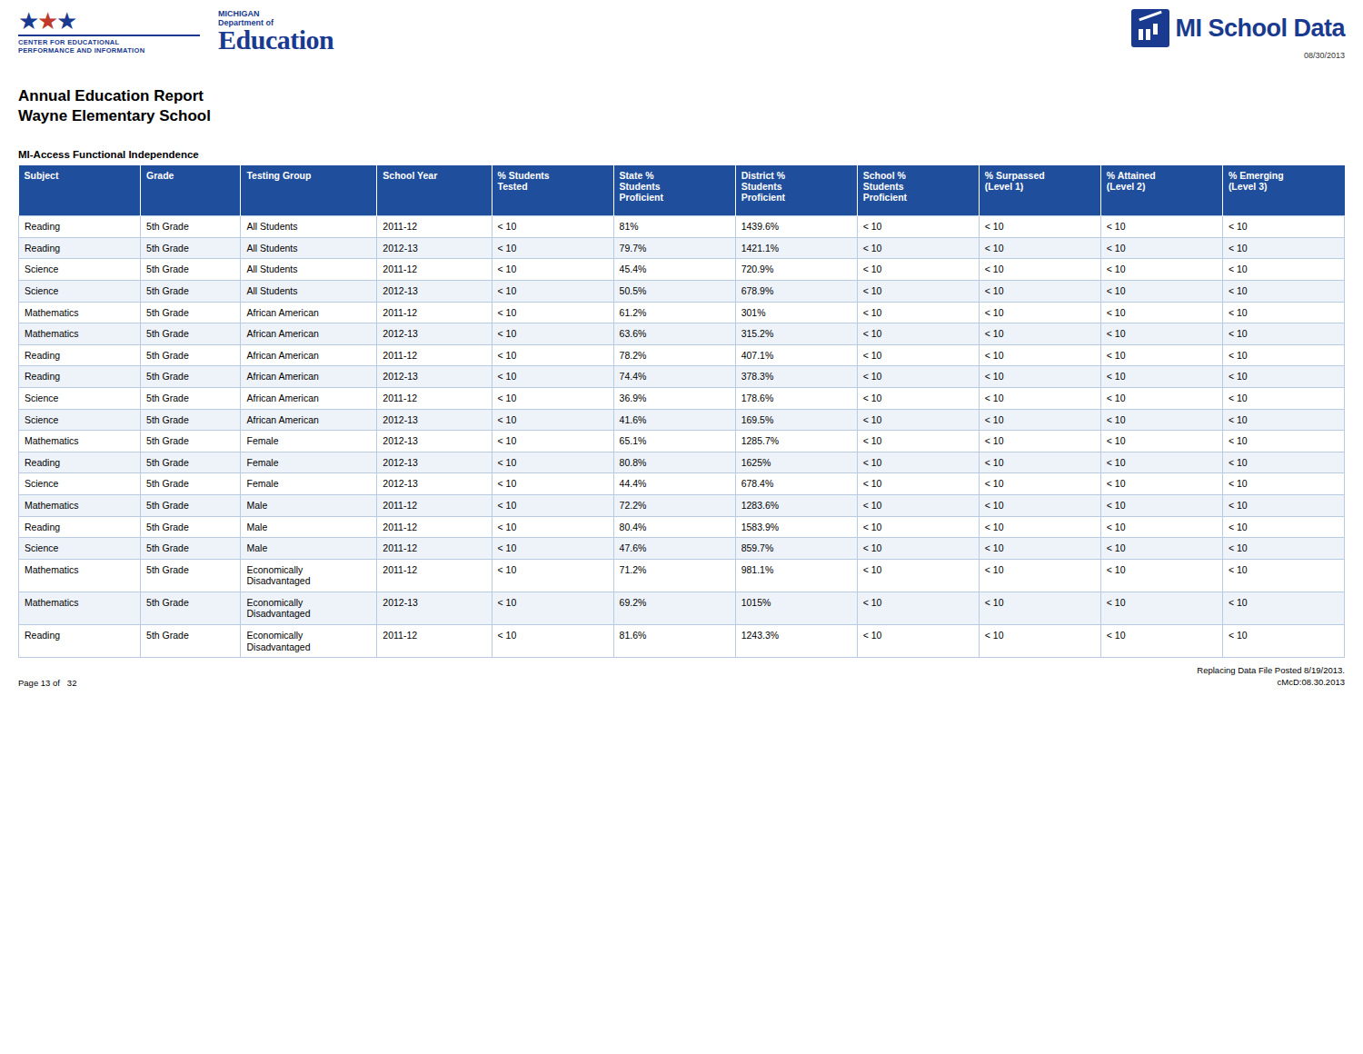★★★
CENTER FOR EDUCATIONAL
PERFORMANCE AND INFORMATION
MICHIGAN
Department of
Education
MI School Data
08/30/2013
Annual Education Report
Wayne Elementary School
MI-Access Functional Independence
| Subject | Grade | Testing Group | School Year | % Students Tested | State % Students Proficient | District % Students Proficient | School % Students Proficient | % Surpassed (Level 1) | % Attained (Level 2) | % Emerging (Level 3) |
| --- | --- | --- | --- | --- | --- | --- | --- | --- | --- | --- |
| Reading | 5th Grade | All Students | 2011-12 | < 10 | 81% | 1439.6% | < 10 | < 10 | < 10 | < 10 |
| Reading | 5th Grade | All Students | 2012-13 | < 10 | 79.7% | 1421.1% | < 10 | < 10 | < 10 | < 10 |
| Science | 5th Grade | All Students | 2011-12 | < 10 | 45.4% | 720.9% | < 10 | < 10 | < 10 | < 10 |
| Science | 5th Grade | All Students | 2012-13 | < 10 | 50.5% | 678.9% | < 10 | < 10 | < 10 | < 10 |
| Mathematics | 5th Grade | African American | 2011-12 | < 10 | 61.2% | 301% | < 10 | < 10 | < 10 | < 10 |
| Mathematics | 5th Grade | African American | 2012-13 | < 10 | 63.6% | 315.2% | < 10 | < 10 | < 10 | < 10 |
| Reading | 5th Grade | African American | 2011-12 | < 10 | 78.2% | 407.1% | < 10 | < 10 | < 10 | < 10 |
| Reading | 5th Grade | African American | 2012-13 | < 10 | 74.4% | 378.3% | < 10 | < 10 | < 10 | < 10 |
| Science | 5th Grade | African American | 2011-12 | < 10 | 36.9% | 178.6% | < 10 | < 10 | < 10 | < 10 |
| Science | 5th Grade | African American | 2012-13 | < 10 | 41.6% | 169.5% | < 10 | < 10 | < 10 | < 10 |
| Mathematics | 5th Grade | Female | 2012-13 | < 10 | 65.1% | 1285.7% | < 10 | < 10 | < 10 | < 10 |
| Reading | 5th Grade | Female | 2012-13 | < 10 | 80.8% | 1625% | < 10 | < 10 | < 10 | < 10 |
| Science | 5th Grade | Female | 2012-13 | < 10 | 44.4% | 678.4% | < 10 | < 10 | < 10 | < 10 |
| Mathematics | 5th Grade | Male | 2011-12 | < 10 | 72.2% | 1283.6% | < 10 | < 10 | < 10 | < 10 |
| Reading | 5th Grade | Male | 2011-12 | < 10 | 80.4% | 1583.9% | < 10 | < 10 | < 10 | < 10 |
| Science | 5th Grade | Male | 2011-12 | < 10 | 47.6% | 859.7% | < 10 | < 10 | < 10 | < 10 |
| Mathematics | 5th Grade | Economically Disadvantaged | 2011-12 | < 10 | 71.2% | 981.1% | < 10 | < 10 | < 10 | < 10 |
| Mathematics | 5th Grade | Economically Disadvantaged | 2012-13 | < 10 | 69.2% | 1015% | < 10 | < 10 | < 10 | < 10 |
| Reading | 5th Grade | Economically Disadvantaged | 2011-12 | < 10 | 81.6% | 1243.3% | < 10 | < 10 | < 10 | < 10 |
Page 13 of 32
Replacing Data File Posted 8/19/2013.
cMcD:08.30.2013